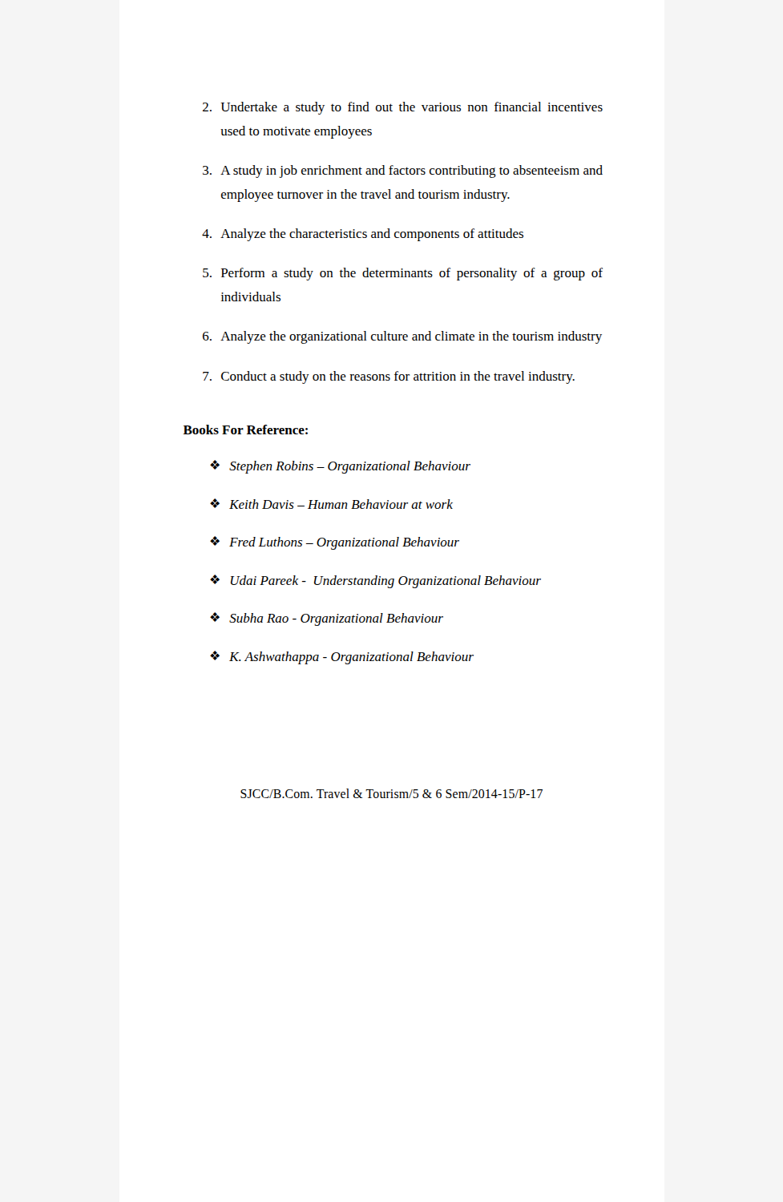Undertake a study to find out the various non financial incentives used to motivate employees
A study in job enrichment and factors contributing to absenteeism and employee turnover in the travel and tourism industry.
Analyze the characteristics and components of attitudes
Perform a study on the determinants of personality of a group of individuals
Analyze the organizational culture and climate in the tourism industry
Conduct a study on the reasons for attrition in the travel industry.
Books For Reference:
Stephen Robins – Organizational Behaviour
Keith Davis – Human Behaviour at work
Fred Luthons – Organizational Behaviour
Udai Pareek - Understanding Organizational Behaviour
Subha Rao - Organizational Behaviour
K. Ashwathappa - Organizational Behaviour
SJCC/B.Com. Travel & Tourism/5 & 6 Sem/2014-15/P-17